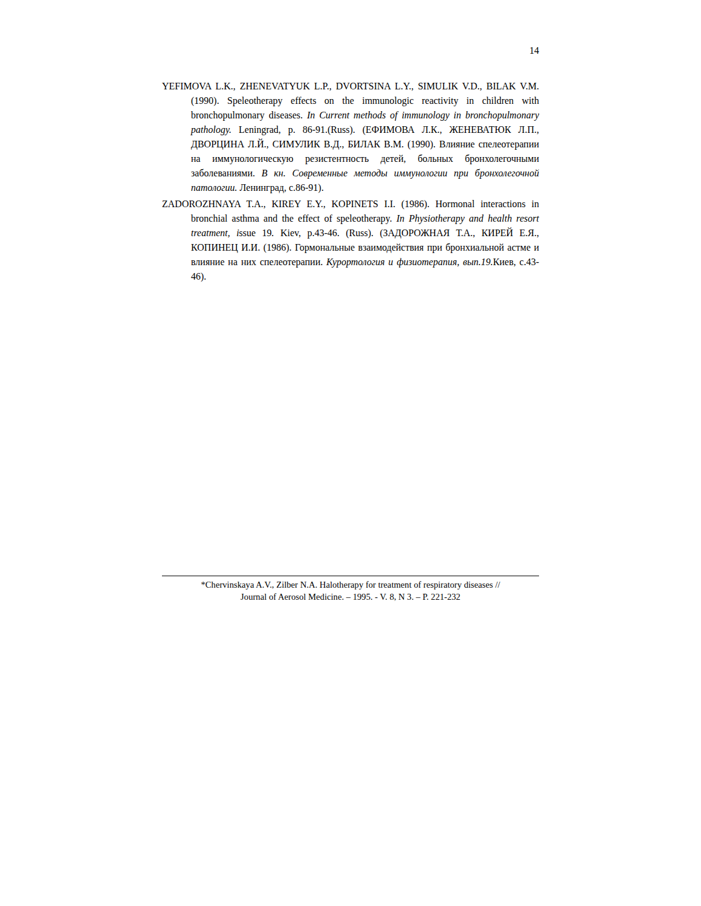14
YEFIMOVA L.K., ZHENEVATYUK L.P., DVORTSINA L.Y., SIMULIK V.D., BILAK V.M. (1990). Speleotherapy effects on the immunologic reactivity in children with bronchopulmonary diseases. In Current methods of immunology in bronchopulmonary pathology. Leningrad, p. 86-91.(Russ). (ЕФИМОВА Л.К., ЖЕНЕВАТЮК Л.П., ДВОРЦИНА Л.Й., СИМУЛИК В.Д., БИЛАК В.М. (1990). Влияние спелеотерапии на иммунологическую резистентность детей, больных бронхолегочными заболеваниями. В кн. Современные методы иммунологии при бронхолегочной патологии. Ленинград, с.86-91).
ZADOROZHNAYA T.A., KIREY E.Y., KOPINETS I.I. (1986). Hormonal interactions in bronchial asthma and the effect of speleotherapy. In Physiotherapy and health resort treatment, issue 19. Kiev, p.43-46. (Russ). (ЗАДОРОЖНАЯ Т.А., КИРЕЙ Е.Я., КОПИНЕЦ И.И. (1986). Гормональные взаимодействия при бронхиальной астме и влияние на них спелеотерапии. Курортология и физиотерапия, вып.19. Киев, с.43-46).
*Chervinskaya A.V., Zilber N.A. Halotherapy for treatment of respiratory diseases //
Journal of Aerosol Medicine. – 1995. - V. 8, N 3. – P. 221-232